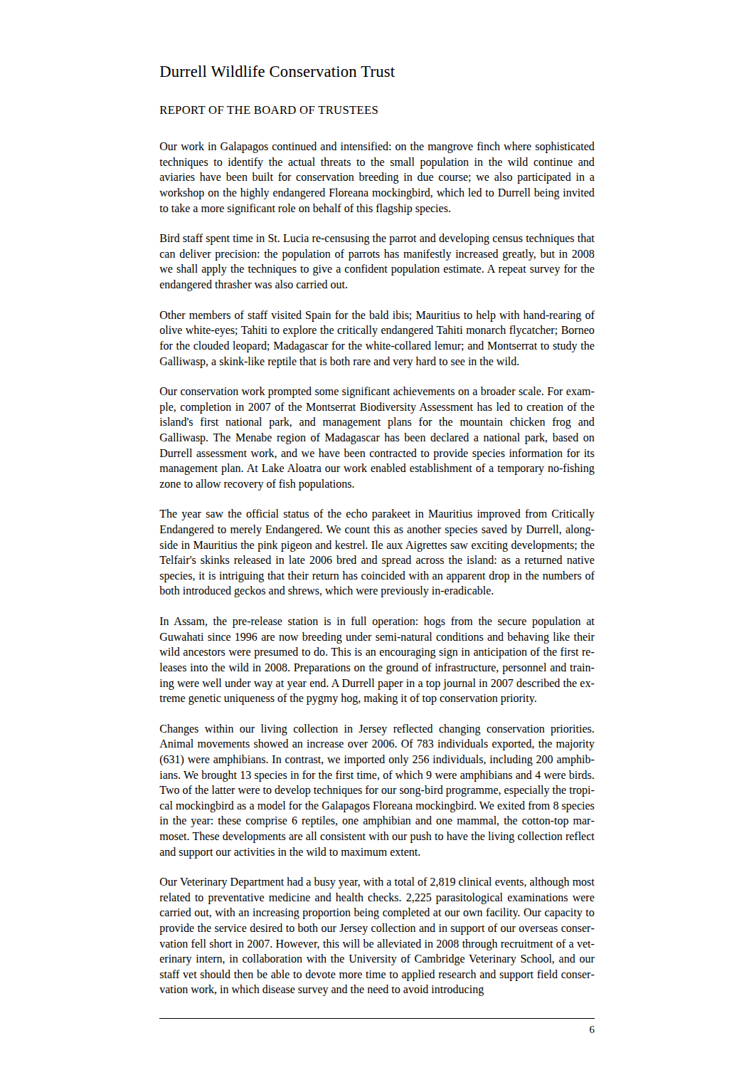Durrell Wildlife Conservation Trust
REPORT OF THE BOARD OF TRUSTEES
Our work in Galapagos continued and intensified: on the mangrove finch where sophisticated techniques to identify the actual threats to the small population in the wild continue and aviaries have been built for conservation breeding in due course; we also participated in a workshop on the highly endangered Floreana mockingbird, which led to Durrell being invited to take a more significant role on behalf of this flagship species.
Bird staff spent time in St. Lucia re-censusing the parrot and developing census techniques that can deliver precision: the population of parrots has manifestly increased greatly, but in 2008 we shall apply the techniques to give a confident population estimate. A repeat survey for the endangered thrasher was also carried out.
Other members of staff visited Spain for the bald ibis; Mauritius to help with hand-rearing of olive white-eyes; Tahiti to explore the critically endangered Tahiti monarch flycatcher; Borneo for the clouded leopard; Madagascar for the white-collared lemur; and Montserrat to study the Galliwasp, a skink-like reptile that is both rare and very hard to see in the wild.
Our conservation work prompted some significant achievements on a broader scale. For example, completion in 2007 of the Montserrat Biodiversity Assessment has led to creation of the island's first national park, and management plans for the mountain chicken frog and Galliwasp. The Menabe region of Madagascar has been declared a national park, based on Durrell assessment work, and we have been contracted to provide species information for its management plan. At Lake Aloatra our work enabled establishment of a temporary no-fishing zone to allow recovery of fish populations.
The year saw the official status of the echo parakeet in Mauritius improved from Critically Endangered to merely Endangered. We count this as another species saved by Durrell, alongside in Mauritius the pink pigeon and kestrel. Ile aux Aigrettes saw exciting developments; the Telfair's skinks released in late 2006 bred and spread across the island: as a returned native species, it is intriguing that their return has coincided with an apparent drop in the numbers of both introduced geckos and shrews, which were previously in-eradicable.
In Assam, the pre-release station is in full operation: hogs from the secure population at Guwahati since 1996 are now breeding under semi-natural conditions and behaving like their wild ancestors were presumed to do. This is an encouraging sign in anticipation of the first releases into the wild in 2008. Preparations on the ground of infrastructure, personnel and training were well under way at year end. A Durrell paper in a top journal in 2007 described the extreme genetic uniqueness of the pygmy hog, making it of top conservation priority.
Changes within our living collection in Jersey reflected changing conservation priorities. Animal movements showed an increase over 2006. Of 783 individuals exported, the majority (631) were amphibians. In contrast, we imported only 256 individuals, including 200 amphibians. We brought 13 species in for the first time, of which 9 were amphibians and 4 were birds. Two of the latter were to develop techniques for our song-bird programme, especially the tropical mockingbird as a model for the Galapagos Floreana mockingbird. We exited from 8 species in the year: these comprise 6 reptiles, one amphibian and one mammal, the cotton-top marmoset. These developments are all consistent with our push to have the living collection reflect and support our activities in the wild to maximum extent.
Our Veterinary Department had a busy year, with a total of 2,819 clinical events, although most related to preventative medicine and health checks. 2,225 parasitological examinations were carried out, with an increasing proportion being completed at our own facility. Our capacity to provide the service desired to both our Jersey collection and in support of our overseas conservation fell short in 2007. However, this will be alleviated in 2008 through recruitment of a veterinary intern, in collaboration with the University of Cambridge Veterinary School, and our staff vet should then be able to devote more time to applied research and support field conservation work, in which disease survey and the need to avoid introducing
6